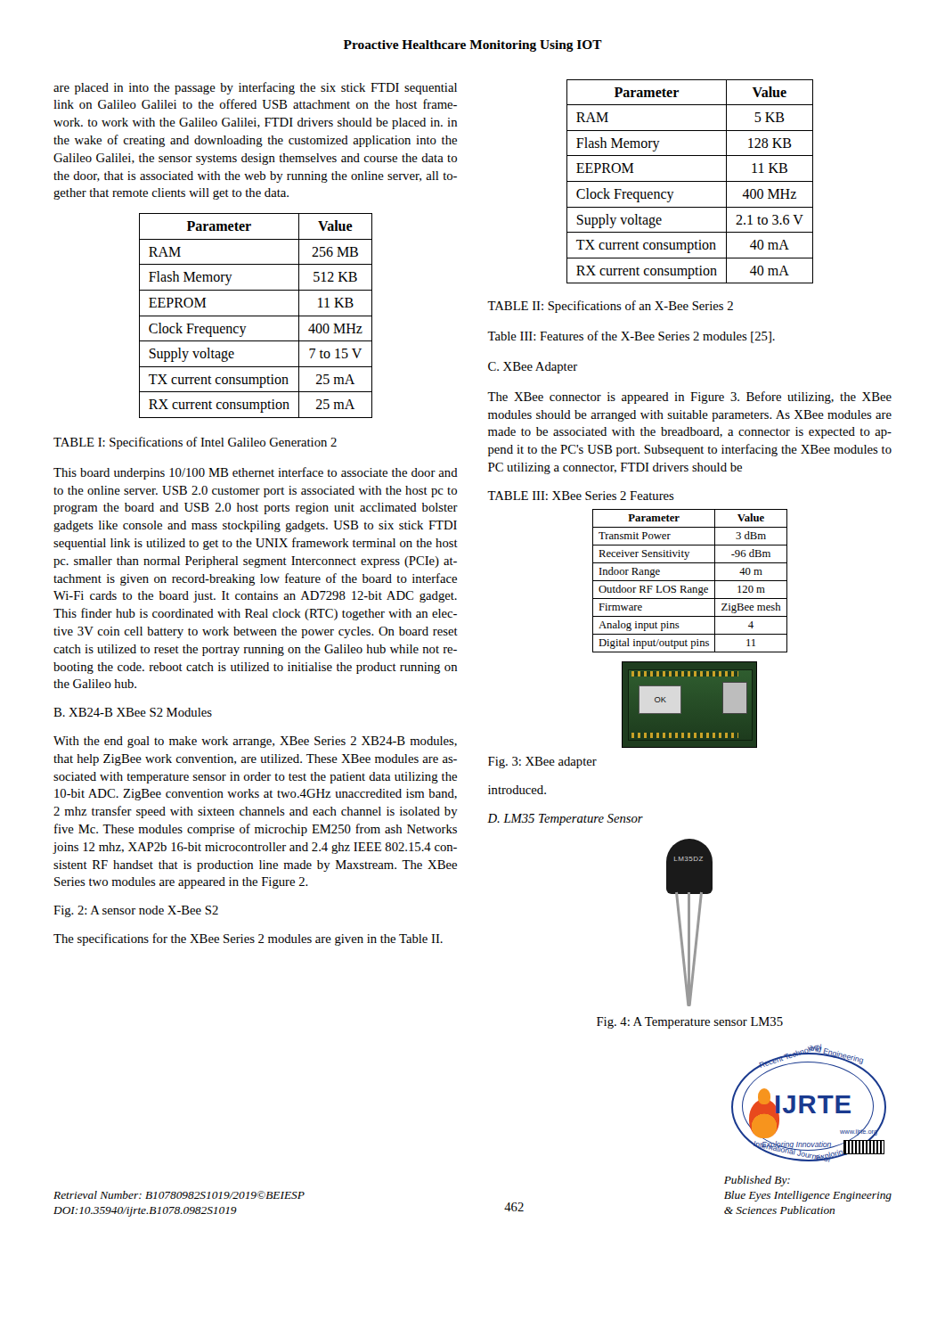Proactive Healthcare Monitoring Using IOT
are placed in into the passage by interfacing the six stick FTDI sequential link on Galileo Galilei to the offered USB attachment on the host framework. to work with the Galileo Galilei, FTDI drivers should be placed in. in the wake of creating and downloading the customized application into the Galileo Galilei, the sensor systems design themselves and course the data to the door, that is associated with the web by running the online server, all together that remote clients will get to the data.
| Parameter | Value |
| --- | --- |
| RAM | 256 MB |
| Flash Memory | 512 KB |
| EEPROM | 11 KB |
| Clock Frequency | 400 MHz |
| Supply voltage | 7 to 15 V |
| TX current consumption | 25 mA |
| RX current consumption | 25 mA |
TABLE I: Specifications of Intel Galileo Generation 2
This board underpins 10/100 MB ethernet interface to associate the door and to the online server. USB 2.0 customer port is associated with the host pc to program the board and USB 2.0 host ports region unit acclimated bolster gadgets like console and mass stockpiling gadgets. USB to six stick FTDI sequential link is utilized to get to the UNIX framework terminal on the host pc. smaller than normal Peripheral segment Interconnect express (PCIe) attachment is given on record-breaking low feature of the board to interface Wi-Fi cards to the board just. It contains an AD7298 12-bit ADC gadget. This finder hub is coordinated with Real clock (RTC) together with an elective 3V coin cell battery to work between the power cycles. On board reset catch is utilized to reset the portray running on the Galileo hub while not rebooting the code. reboot catch is utilized to initialise the product running on the Galileo hub.
B. XB24-B XBee S2 Modules
With the end goal to make work arrange, XBee Series 2 XB24-B modules, that help ZigBee work convention, are utilized. These XBee modules are associated with temperature sensor in order to test the patient data utilizing the 10-bit ADC. ZigBee convention works at two.4GHz unaccredited ism band, 2 mhz transfer speed with sixteen channels and each channel is isolated by five Mc. These modules comprise of microchip EM250 from ash Networks joins 12 mhz, XAP2b 16-bit microcontroller and 2.4 ghz IEEE 802.15.4 consistent RF handset that is production line made by Maxstream. The XBee Series two modules are appeared in the Figure 2.
Fig. 2: A sensor node X-Bee S2
The specifications for the XBee Series 2 modules are given in the Table II.
| Parameter | Value |
| --- | --- |
| RAM | 5 KB |
| Flash Memory | 128 KB |
| EEPROM | 11 KB |
| Clock Frequency | 400 MHz |
| Supply voltage | 2.1 to 3.6 V |
| TX current consumption | 40 mA |
| RX current consumption | 40 mA |
TABLE II: Specifications of an X-Bee Series 2
Table III: Features of the X-Bee Series 2 modules [25].
C. XBee Adapter
The XBee connector is appeared in Figure 3. Before utilizing, the XBee modules should be arranged with suitable parameters. As XBee modules are made to be associated with the breadboard, a connector is expected to append it to the PC's USB port. Subsequent to interfacing the XBee modules to PC utilizing a connector, FTDI drivers should be
TABLE III: XBee Series 2 Features
| Parameter | Value |
| --- | --- |
| Transmit Power | 3 dBm |
| Receiver Sensitivity | -96 dBm |
| Indoor Range | 40 m |
| Outdoor RF LOS Range | 120 m |
| Firmware | ZigBee mesh |
| Analog input pins | 4 |
| Digital input/output pins | 11 |
OK
Fig. 3: XBee adapter
introduced.
D. LM35 Temperature Sensor
Fig. 4: A Temperature sensor LM35
Recent Technology and Engineering International Journal of Exploring Innovation
IJRTE
Exploring Innovation
www.ijrte.org
Retrieval Number: B10780982S1019/2019©BEIESP
DOI:10.35940/ijrte.B1078.0982S1019
462
Published By:
Blue Eyes Intelligence Engineering
& Sciences Publication